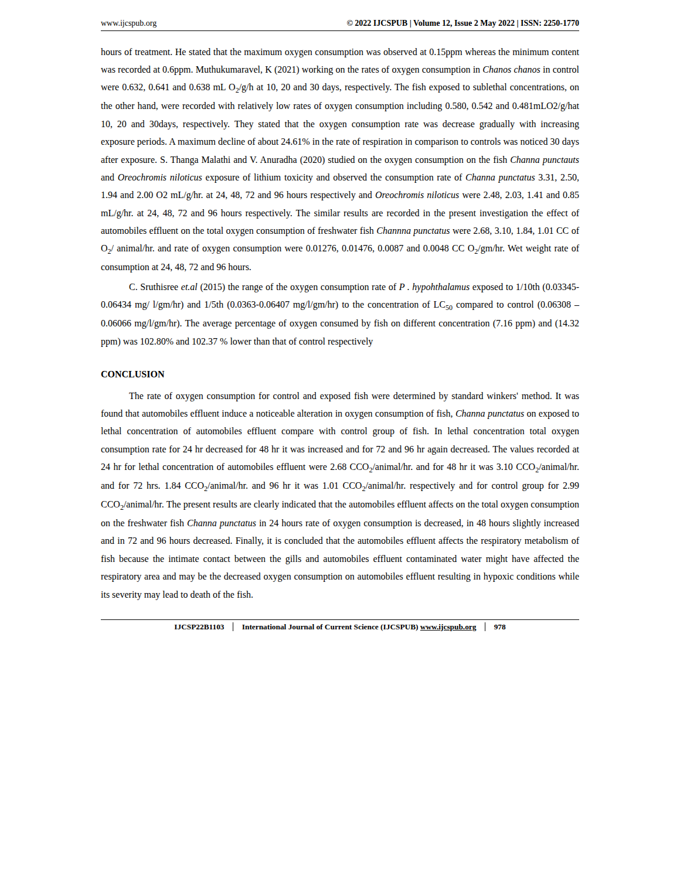www.ijcspub.org © 2022 IJCSPUB | Volume 12, Issue 2 May 2022 | ISSN: 2250-1770
hours of treatment. He stated that the maximum oxygen consumption was observed at 0.15ppm whereas the minimum content was recorded at 0.6ppm. Muthukumaravel, K (2021) working on the rates of oxygen consumption in Chanos chanos in control were 0.632, 0.641 and 0.638 mL O2/g/h at 10, 20 and 30 days, respectively. The fish exposed to sublethal concentrations, on the other hand, were recorded with relatively low rates of oxygen consumption including 0.580, 0.542 and 0.481mLO2/g/hat 10, 20 and 30days, respectively. They stated that the oxygen consumption rate was decrease gradually with increasing exposure periods. A maximum decline of about 24.61% in the rate of respiration in comparison to controls was noticed 30 days after exposure. S. Thanga Malathi and V. Anuradha (2020) studied on the oxygen consumption on the fish Channa punctauts and Oreochromis niloticus exposure of lithium toxicity and observed the consumption rate of Channa punctatus 3.31, 2.50, 1.94 and 2.00 O2 mL/g/hr. at 24, 48, 72 and 96 hours respectively and Oreochromis niloticus were 2.48, 2.03, 1.41 and 0.85 mL/g/hr. at 24, 48, 72 and 96 hours respectively. The similar results are recorded in the present investigation the effect of automobiles effluent on the total oxygen consumption of freshwater fish Channna punctatus were 2.68, 3.10, 1.84, 1.01 CC of O2/ animal/hr. and rate of oxygen consumption were 0.01276, 0.01476, 0.0087 and 0.0048 CC O2/gm/hr. Wet weight rate of consumption at 24, 48, 72 and 96 hours.
C. Sruthisree et.al (2015) the range of the oxygen consumption rate of P . hypohthalamus exposed to 1/10th (0.03345- 0.06434 mg/ l/gm/hr) and 1/5th (0.0363-0.06407 mg/l/gm/hr) to the concentration of LC50 compared to control (0.06308 – 0.06066 mg/l/gm/hr). The average percentage of oxygen consumed by fish on different concentration (7.16 ppm) and (14.32 ppm) was 102.80% and 102.37 % lower than that of control respectively
Conclusion
The rate of oxygen consumption for control and exposed fish were determined by standard winkers' method. It was found that automobiles effluent induce a noticeable alteration in oxygen consumption of fish, Channa punctatus on exposed to lethal concentration of automobiles effluent compare with control group of fish. In lethal concentration total oxygen consumption rate for 24 hr decreased for 48 hr it was increased and for 72 and 96 hr again decreased. The values recorded at 24 hr for lethal concentration of automobiles effluent were 2.68 CCO2/animal/hr. and for 48 hr it was 3.10 CCO2/animal/hr. and for 72 hrs. 1.84 CCO2/animal/hr. and 96 hr it was 1.01 CCO2/animal/hr. respectively and for control group for 2.99 CCO2/animal/hr. The present results are clearly indicated that the automobiles effluent affects on the total oxygen consumption on the freshwater fish Channa punctatus in 24 hours rate of oxygen consumption is decreased, in 48 hours slightly increased and in 72 and 96 hours decreased. Finally, it is concluded that the automobiles effluent affects the respiratory metabolism of fish because the intimate contact between the gills and automobiles effluent contaminated water might have affected the respiratory area and may be the decreased oxygen consumption on automobiles effluent resulting in hypoxic conditions while its severity may lead to death of the fish.
IJCSP22B1103 International Journal of Current Science (IJCSPUB) www.ijcspub.org 978